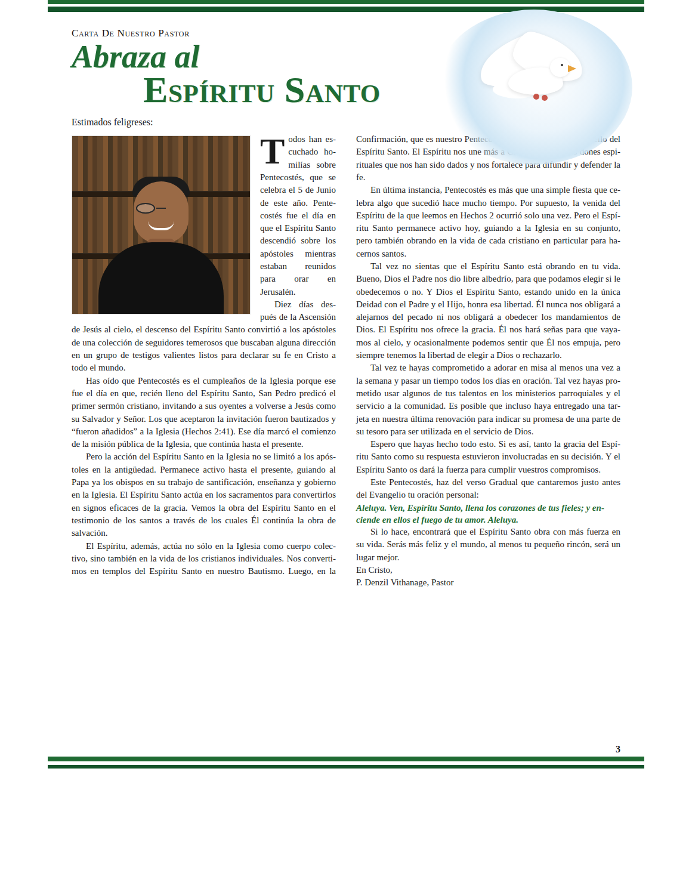Carta De Nuestro Pastor
Abraza al Espíritu Santo
Estimados feligreses:
Todos han escuchado homilías sobre Pentecostés, que se celebra el 5 de Junio de este año. Pentecostés fue el día en que el Espíritu Santo descendió sobre los apóstoles mientras estaban reunidos para orar en Jerusalén.
Diez días después de la Ascensión de Jesús al cielo, el descenso del Espíritu Santo convirtió a los apóstoles de una colección de seguidores temerosos que buscaban alguna dirección en un grupo de testigos valientes listos para declarar su fe en Cristo a todo el mundo.
Has oído que Pentecostés es el cumpleaños de la Iglesia porque ese fue el día en que, recién lleno del Espíritu Santo, San Pedro predicó el primer sermón cristiano, invitando a sus oyentes a volverse a Jesús como su Salvador y Señor. Los que aceptaron la invitación fueron bautizados y “fueron añadidos” a la Iglesia (Hechos 2:41). Ese día marcó el comienzo de la misión pública de la Iglesia, que continúa hasta el presente.
Pero la acción del Espíritu Santo en la Iglesia no se limitó a los apóstoles en la antigüedad. Permanece activo hasta el presente, guiando al Papa ya los obispos en su trabajo de santificación, enseñanza y gobierno en la Iglesia. El Espíritu Santo actúa en los sacramentos para convertirlos en signos eficaces de la gracia. Vemos la obra del Espíritu Santo en el testimonio de los santos a través de los cuales Él continúa la obra de salvación.
El Espíritu, además, actúa no sólo en la Iglesia como cuerpo colectivo, sino también en la vida de los cristianos individuales. Nos convertimos en templos del Espíritu Santo en nuestro Bautismo. Luego, en la Confirmación, que es nuestro Pentecostés personal, recibimos el sello del Espíritu Santo. El Espíritu nos une más a Cristo, aumenta los dones espirituales que nos han sido dados y nos fortalece para difundir y defender la fe.
En última instancia, Pentecostés es más que una simple fiesta que celebra algo que sucedió hace mucho tiempo. Por supuesto, la venida del Espíritu de la que leemos en Hechos 2 ocurrió solo una vez. Pero el Espíritu Santo permanece activo hoy, guiando a la Iglesia en su conjunto, pero también obrando en la vida de cada cristiano en particular para hacernos santos.
Tal vez no sientas que el Espíritu Santo está obrando en tu vida. Bueno, Dios el Padre nos dio libre albedrío, para que podamos elegir si le obedecemos o no. Y Dios el Espíritu Santo, estando unido en la única Deidad con el Padre y el Hijo, honra esa libertad. Él nunca nos obligará a alejarnos del pecado ni nos obligará a obedecer los mandamientos de Dios. El Espíritu nos ofrece la gracia. Él nos hará señas para que vayamos al cielo, y ocasionalmente podemos sentir que Él nos empuja, pero siempre tenemos la libertad de elegir a Dios o rechazarlo.
Tal vez te hayas comprometido a adorar en misa al menos una vez a la semana y pasar un tiempo todos los días en oración. Tal vez hayas prometido usar algunos de tus talentos en los ministerios parroquiales y el servicio a la comunidad. Es posible que incluso haya entregado una tarjeta en nuestra última renovación para indicar su promesa de una parte de su tesoro para ser utilizada en el servicio de Dios.
Espero que hayas hecho todo esto. Si es así, tanto la gracia del Espíritu Santo como su respuesta estuvieron involucradas en su decisión. Y el Espíritu Santo os dará la fuerza para cumplir vuestros compromisos.
Este Pentecostés, haz del verso Gradual que cantaremos justo antes del Evangelio tu oración personal:
Aleluya. Ven, Espíritu Santo, llena los corazones de tus fieles; y enciende en ellos el fuego de tu amor. Aleluya.
Si lo hace, encontrará que el Espíritu Santo obra con más fuerza en su vida. Serás más feliz y el mundo, al menos tu pequeño rincón, será un lugar mejor.
En Cristo,
P. Denzil Vithanage, Pastor
3